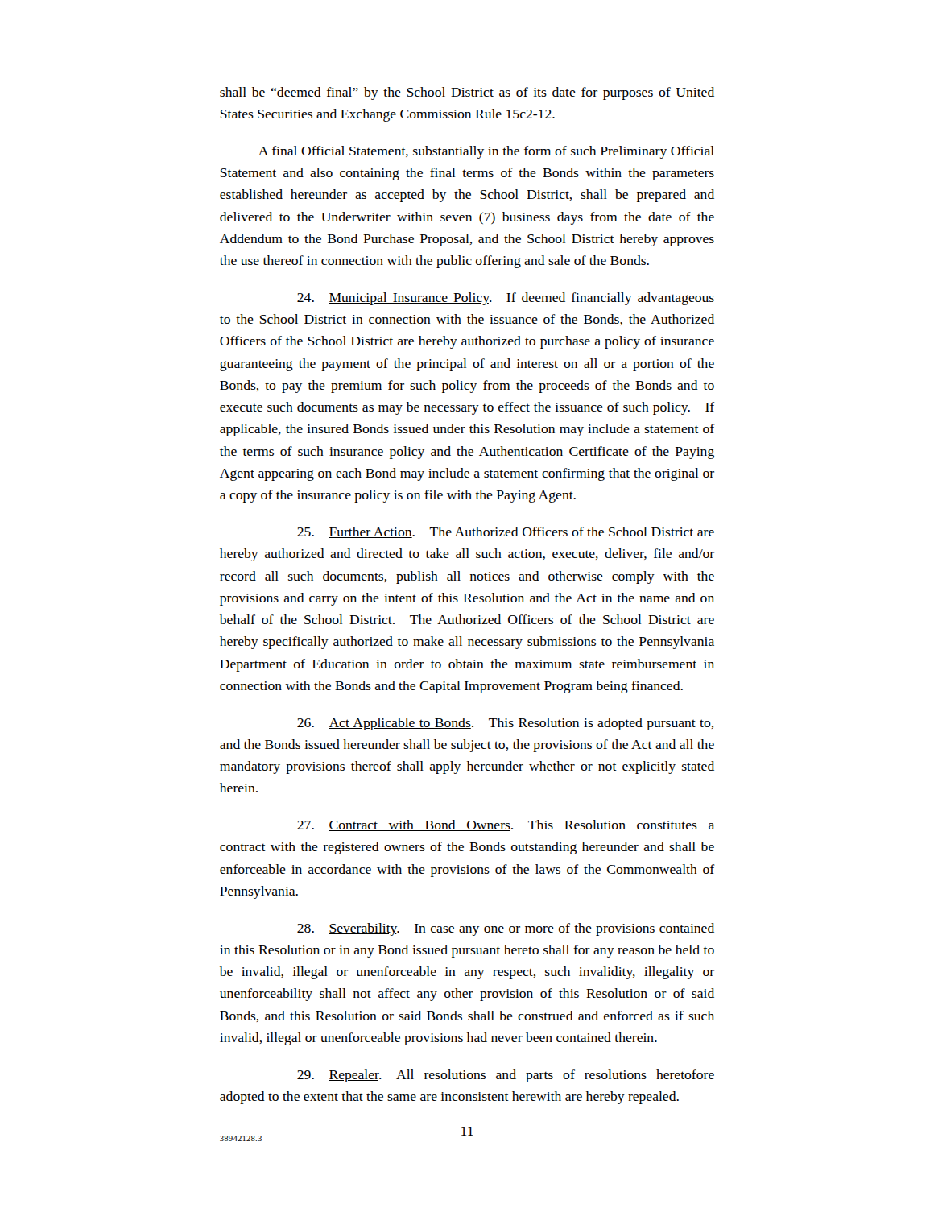shall be “deemed final” by the School District as of its date for purposes of United States Securities and Exchange Commission Rule 15c2-12.
A final Official Statement, substantially in the form of such Preliminary Official Statement and also containing the final terms of the Bonds within the parameters established hereunder as accepted by the School District, shall be prepared and delivered to the Underwriter within seven (7) business days from the date of the Addendum to the Bond Purchase Proposal, and the School District hereby approves the use thereof in connection with the public offering and sale of the Bonds.
24. Municipal Insurance Policy. If deemed financially advantageous to the School District in connection with the issuance of the Bonds, the Authorized Officers of the School District are hereby authorized to purchase a policy of insurance guaranteeing the payment of the principal of and interest on all or a portion of the Bonds, to pay the premium for such policy from the proceeds of the Bonds and to execute such documents as may be necessary to effect the issuance of such policy. If applicable, the insured Bonds issued under this Resolution may include a statement of the terms of such insurance policy and the Authentication Certificate of the Paying Agent appearing on each Bond may include a statement confirming that the original or a copy of the insurance policy is on file with the Paying Agent.
25. Further Action. The Authorized Officers of the School District are hereby authorized and directed to take all such action, execute, deliver, file and/or record all such documents, publish all notices and otherwise comply with the provisions and carry on the intent of this Resolution and the Act in the name and on behalf of the School District. The Authorized Officers of the School District are hereby specifically authorized to make all necessary submissions to the Pennsylvania Department of Education in order to obtain the maximum state reimbursement in connection with the Bonds and the Capital Improvement Program being financed.
26. Act Applicable to Bonds. This Resolution is adopted pursuant to, and the Bonds issued hereunder shall be subject to, the provisions of the Act and all the mandatory provisions thereof shall apply hereunder whether or not explicitly stated herein.
27. Contract with Bond Owners. This Resolution constitutes a contract with the registered owners of the Bonds outstanding hereunder and shall be enforceable in accordance with the provisions of the laws of the Commonwealth of Pennsylvania.
28. Severability. In case any one or more of the provisions contained in this Resolution or in any Bond issued pursuant hereto shall for any reason be held to be invalid, illegal or unenforceable in any respect, such invalidity, illegality or unenforceability shall not affect any other provision of this Resolution or of said Bonds, and this Resolution or said Bonds shall be construed and enforced as if such invalid, illegal or unenforceable provisions had never been contained therein.
29. Repealer. All resolutions and parts of resolutions heretofore adopted to the extent that the same are inconsistent herewith are hereby repealed.
38942128.3 11